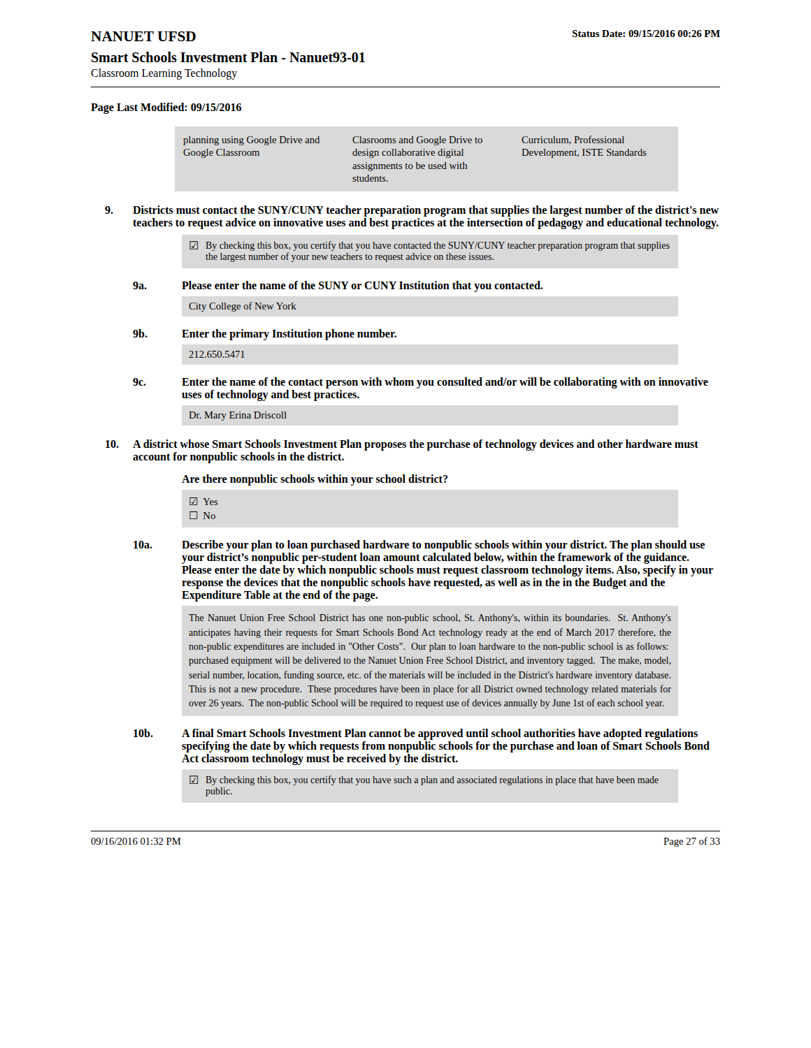Status Date: 09/15/2016 00:26 PM
NANUET UFSD
Smart Schools Investment Plan - Nanuet93-01
Classroom Learning Technology
Page Last Modified: 09/15/2016
planning using Google Drive and Google Classroom
Clasrooms and Google Drive to design collaborative digital assignments to be used with students.
Curriculum, Professional Development, ISTE Standards
9.
Districts must contact the SUNY/CUNY teacher preparation program that supplies the largest number of the district's new teachers to request advice on innovative uses and best practices at the intersection of pedagogy and educational technology.
☑
By checking this box, you certify that you have contacted the SUNY/CUNY teacher preparation program that supplies the largest number of your new teachers to request advice on these issues.
9a.
Please enter the name of the SUNY or CUNY Institution that you contacted.
City College of New York
9b.
Enter the primary Institution phone number.
212.650.5471
9c.
Enter the name of the contact person with whom you consulted and/or will be collaborating with on innovative uses of technology and best practices.
Dr. Mary Erina Driscoll
10.
A district whose Smart Schools Investment Plan proposes the purchase of technology devices and other hardware must account for nonpublic schools in the district.
Are there nonpublic schools within your school district?
☑ Yes
☐ No
10a.
Describe your plan to loan purchased hardware to nonpublic schools within your district. The plan should use your district’s nonpublic per-student loan amount calculated below, within the framework of the guidance. Please enter the date by which nonpublic schools must request classroom technology items. Also, specify in your response the devices that the nonpublic schools have requested, as well as in the in the Budget and the Expenditure Table at the end of the page.
The Nanuet Union Free School District has one non-public school, St. Anthony's, within its boundaries. St. Anthony's anticipates having their requests for Smart Schools Bond Act technology ready at the end of March 2017 therefore, the non-public expenditures are included in "Other Costs". Our plan to loan hardware to the non-public school is as follows: purchased equipment will be delivered to the Nanuet Union Free School District, and inventory tagged. The make, model, serial number, location, funding source, etc. of the materials will be included in the District's hardware inventory database. This is not a new procedure. These procedures have been in place for all District owned technology related materials for over 26 years. The non-public School will be required to request use of devices annually by June 1st of each school year.
10b.
A final Smart Schools Investment Plan cannot be approved until school authorities have adopted regulations specifying the date by which requests from nonpublic schools for the purchase and loan of Smart Schools Bond Act classroom technology must be received by the district.
☑
By checking this box, you certify that you have such a plan and associated regulations in place that have been made public.
09/16/2016 01:32 PM
Page 27 of 33